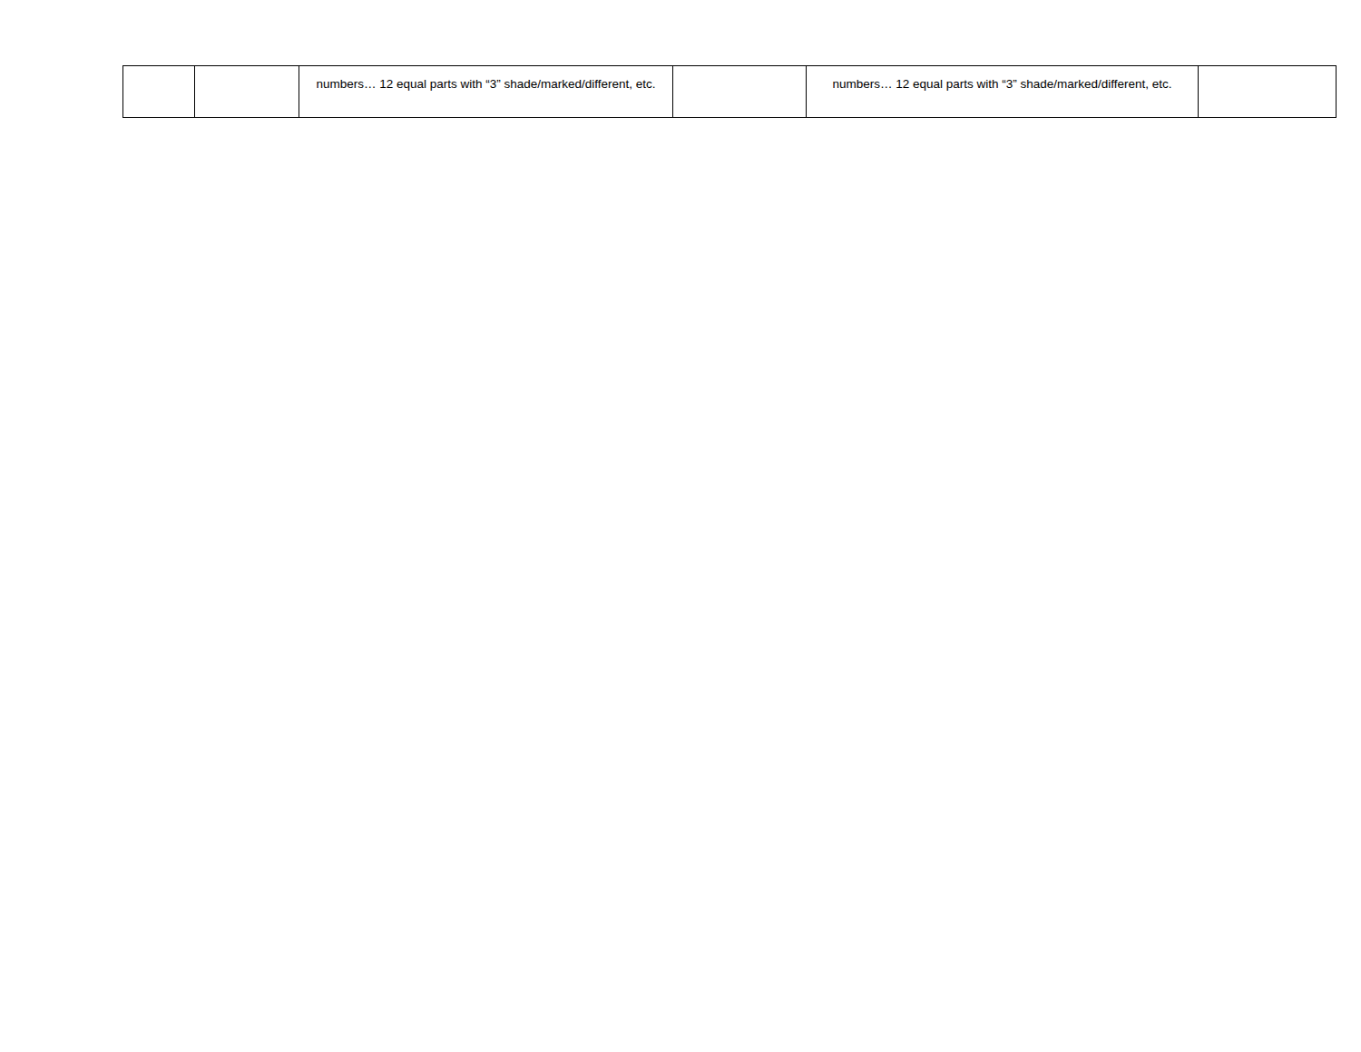| | | numbers… 12 equal parts with “3” shade/marked/different, etc. | | numbers… 12 equal parts with “3” shade/marked/different, etc. | |